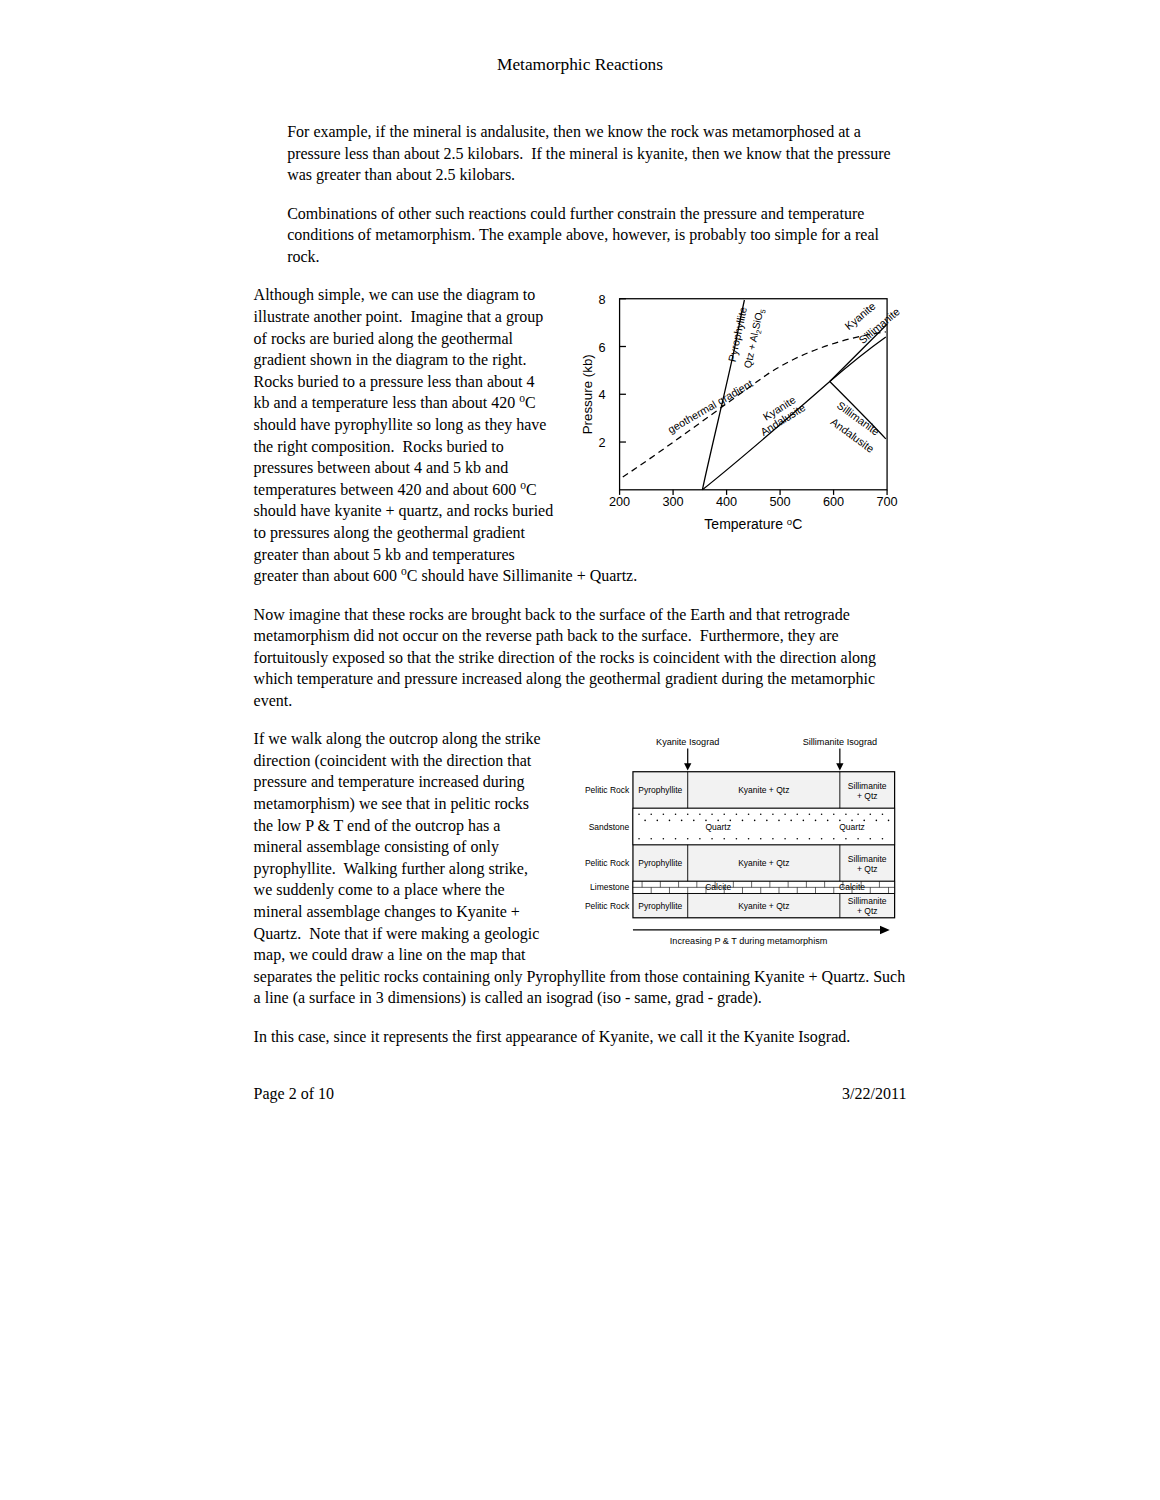Metamorphic Reactions
For example, if the mineral is andalusite, then we know the rock was metamorphosed at a pressure less than about 2.5 kilobars. If the mineral is kyanite, then we know that the pressure was greater than about 2.5 kilobars.
Combinations of other such reactions could further constrain the pressure and temperature conditions of metamorphism. The example above, however, is probably too simple for a real rock.
8 6 4 2 Pressure (kb) 200 300 400 500 600 700 Temperature oC geothermal gradient Pyrophyllite Qtz + Al2SiO5 Kyanite Andalusite Kyanite Sillimanite Sillimanite Andalusite
Although simple, we can use the diagram to illustrate another point. Imagine that a group of rocks are buried along the geothermal gradient shown in the diagram to the right. Rocks buried to a pressure less than about 4 kb and a temperature less than about 420 oC should have pyrophyllite so long as they have the right composition. Rocks buried to pressures between about 4 and 5 kb and temperatures between 420 and about 600 oC should have kyanite + quartz, and rocks buried to pressures along the geothermal gradient greater than about 5 kb and temperatures greater than about 600 oC should have Sillimanite + Quartz.
Now imagine that these rocks are brought back to the surface of the Earth and that retrograde metamorphism did not occur on the reverse path back to the surface. Furthermore, they are fortuitously exposed so that the strike direction of the rocks is coincident with the direction along which temperature and pressure increased along the geothermal gradient during the metamorphic event.
Kyanite Isograd Sillimanite Isograd Pyrophyllite Kyanite + Qtz Sillimanite + Qtz Quartz Quartz Pyrophyllite Kyanite + Qtz Sillimanite + Qtz Calcite Calcite Pyrophyllite Kyanite + Qtz Sillimanite + Qtz Pelitic Rock Sandstone Pelitic Rock Limestone Pelitic Rock Increasing P & T during metamorphism
If we walk along the outcrop along the strike direction (coincident with the direction that pressure and temperature increased during metamorphism) we see that in pelitic rocks the low P & T end of the outcrop has a mineral assemblage consisting of only pyrophyllite. Walking further along strike, we suddenly come to a place where the mineral assemblage changes to Kyanite + Quartz. Note that if were making a geologic map, we could draw a line on the map that separates the pelitic rocks containing only Pyrophyllite from those containing Kyanite + Quartz. Such a line (a surface in 3 dimensions) is called an isograd (iso - same, grad - grade).
In this case, since it represents the first appearance of Kyanite, we call it the Kyanite Isograd.
Page 2 of 10 3/22/2011